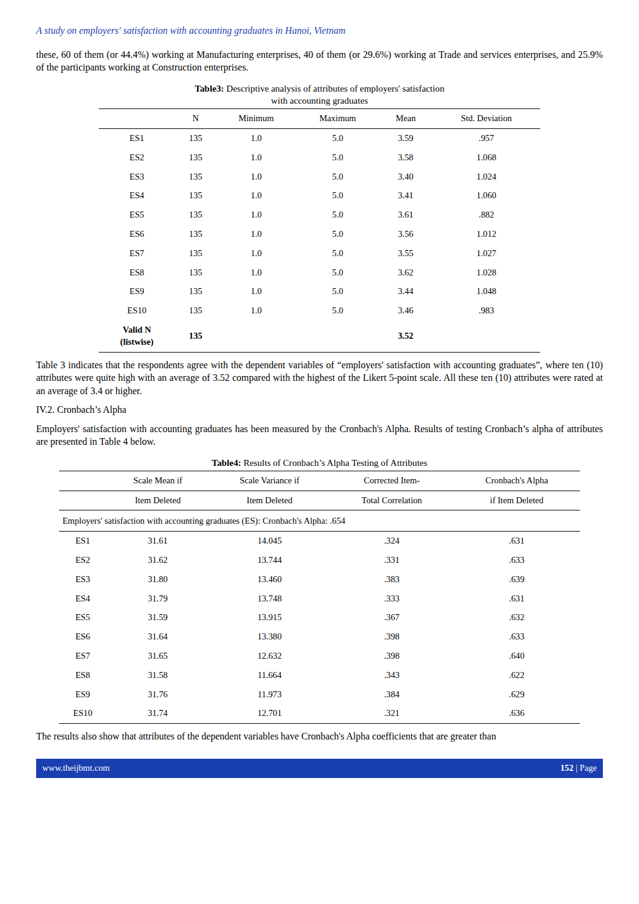A study on employers' satisfaction with accounting graduates in Hanoi, Vietnam
these, 60 of them (or 44.4%) working at Manufacturing enterprises, 40 of them (or 29.6%) working at Trade and services enterprises, and 25.9% of the participants working at Construction enterprises.
Table3: Descriptive analysis of attributes of employers' satisfaction
with accounting graduates
| | N | Minimum | Maximum | Mean | Std. Deviation |
| --- | --- | --- | --- | --- | --- |
| ES1 | 135 | 1.0 | 5.0 | 3.59 | .957 |
| ES2 | 135 | 1.0 | 5.0 | 3.58 | 1.068 |
| ES3 | 135 | 1.0 | 5.0 | 3.40 | 1.024 |
| ES4 | 135 | 1.0 | 5.0 | 3.41 | 1.060 |
| ES5 | 135 | 1.0 | 5.0 | 3.61 | .882 |
| ES6 | 135 | 1.0 | 5.0 | 3.56 | 1.012 |
| ES7 | 135 | 1.0 | 5.0 | 3.55 | 1.027 |
| ES8 | 135 | 1.0 | 5.0 | 3.62 | 1.028 |
| ES9 | 135 | 1.0 | 5.0 | 3.44 | 1.048 |
| ES10 | 135 | 1.0 | 5.0 | 3.46 | .983 |
| Valid N (listwise) | 135 | | | 3.52 | |
Table 3 indicates that the respondents agree with the dependent variables of “employers' satisfaction with accounting graduates”, where ten (10) attributes were quite high with an average of 3.52 compared with the highest of the Likert 5-point scale. All these ten (10) attributes were rated at an average of 3.4 or higher.
IV.2. Cronbach’s Alpha
Employers' satisfaction with accounting graduates has been measured by the Cronbach's Alpha. Results of testing Cronbach’s alpha of attributes are presented in Table 4 below.
Table4: Results of Cronbach’s Alpha Testing of Attributes
| | Scale Mean if | Scale Variance if | Corrected Item- | Cronbach's Alpha |
| --- | --- | --- | --- | --- |
| | Item Deleted | Item Deleted | Total Correlation | if Item Deleted |
| Employers' satisfaction with accounting graduates (ES): Cronbach's Alpha: .654 |
| ES1 | 31.61 | 14.045 | .324 | .631 |
| ES2 | 31.62 | 13.744 | .331 | .633 |
| ES3 | 31.80 | 13.460 | .383 | .639 |
| ES4 | 31.79 | 13.748 | .333 | .631 |
| ES5 | 31.59 | 13.915 | .367 | .632 |
| ES6 | 31.64 | 13.380 | .398 | .633 |
| ES7 | 31.65 | 12.632 | .398 | .640 |
| ES8 | 31.58 | 11.664 | .343 | .622 |
| ES9 | 31.76 | 11.973 | .384 | .629 |
| ES10 | 31.74 | 12.701 | .321 | .636 |
The results also show that attributes of the dependent variables have Cronbach's Alpha coefficients that are greater than
www.theijbmt.com
152 | Page